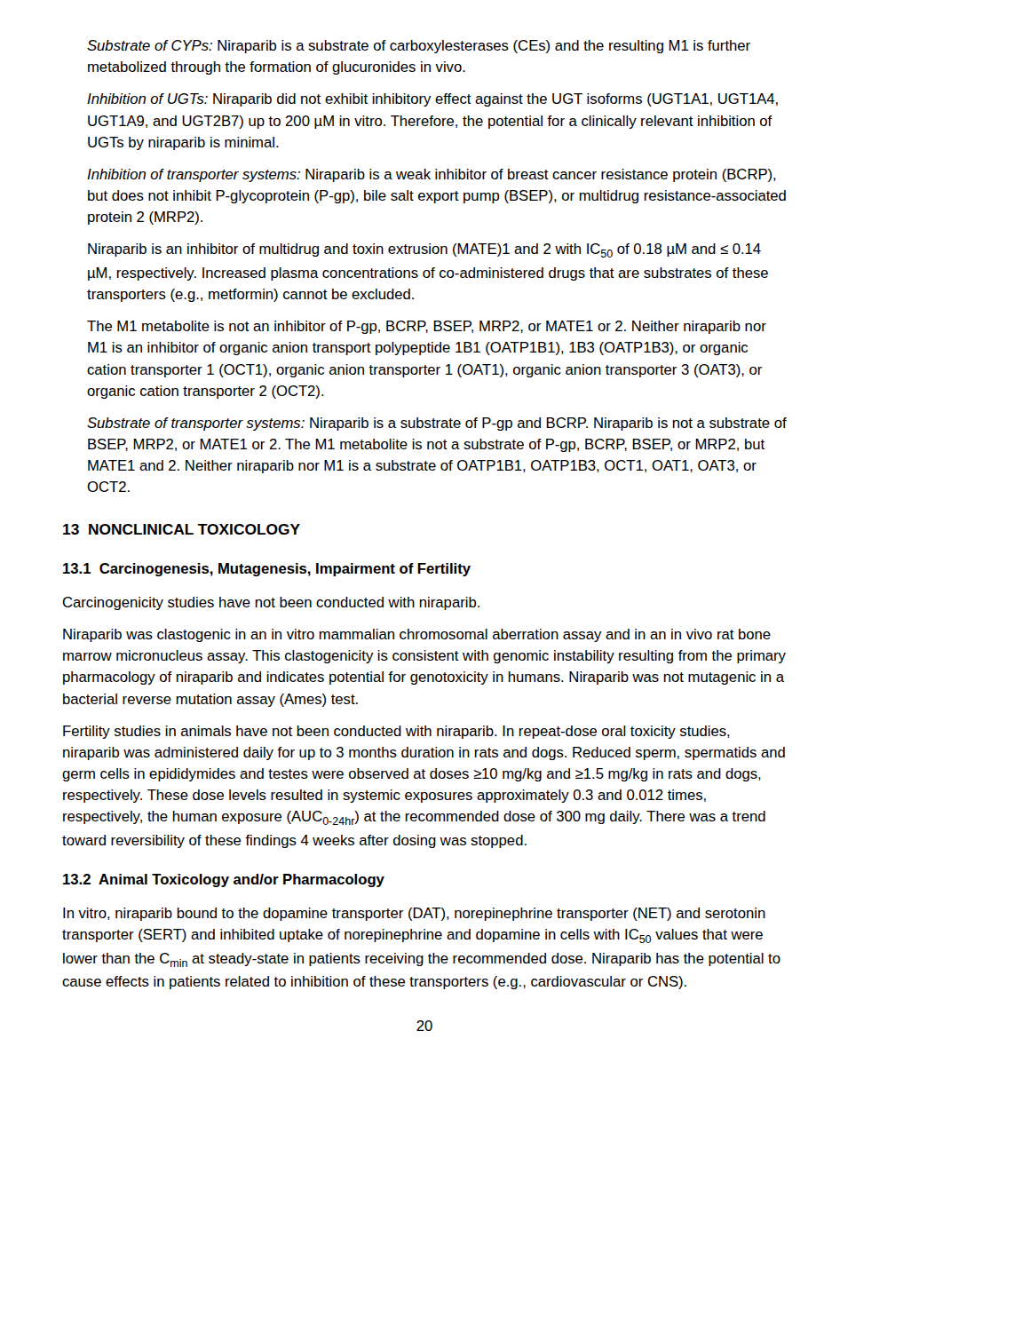Substrate of CYPs: Niraparib is a substrate of carboxylesterases (CEs) and the resulting M1 is further metabolized through the formation of glucuronides in vivo.
Inhibition of UGTs: Niraparib did not exhibit inhibitory effect against the UGT isoforms (UGT1A1, UGT1A4, UGT1A9, and UGT2B7) up to 200 µM in vitro. Therefore, the potential for a clinically relevant inhibition of UGTs by niraparib is minimal.
Inhibition of transporter systems: Niraparib is a weak inhibitor of breast cancer resistance protein (BCRP), but does not inhibit P-glycoprotein (P-gp), bile salt export pump (BSEP), or multidrug resistance-associated protein 2 (MRP2).
Niraparib is an inhibitor of multidrug and toxin extrusion (MATE)1 and 2 with IC50 of 0.18 µM and ≤ 0.14 µM, respectively. Increased plasma concentrations of co-administered drugs that are substrates of these transporters (e.g., metformin) cannot be excluded.
The M1 metabolite is not an inhibitor of P-gp, BCRP, BSEP, MRP2, or MATE1 or 2. Neither niraparib nor M1 is an inhibitor of organic anion transport polypeptide 1B1 (OATP1B1), 1B3 (OATP1B3), or organic cation transporter 1 (OCT1), organic anion transporter 1 (OAT1), organic anion transporter 3 (OAT3), or organic cation transporter 2 (OCT2).
Substrate of transporter systems: Niraparib is a substrate of P-gp and BCRP. Niraparib is not a substrate of BSEP, MRP2, or MATE1 or 2. The M1 metabolite is not a substrate of P-gp, BCRP, BSEP, or MRP2, but MATE1 and 2. Neither niraparib nor M1 is a substrate of OATP1B1, OATP1B3, OCT1, OAT1, OAT3, or OCT2.
13 NONCLINICAL TOXICOLOGY
13.1 Carcinogenesis, Mutagenesis, Impairment of Fertility
Carcinogenicity studies have not been conducted with niraparib.
Niraparib was clastogenic in an in vitro mammalian chromosomal aberration assay and in an in vivo rat bone marrow micronucleus assay. This clastogenicity is consistent with genomic instability resulting from the primary pharmacology of niraparib and indicates potential for genotoxicity in humans. Niraparib was not mutagenic in a bacterial reverse mutation assay (Ames) test.
Fertility studies in animals have not been conducted with niraparib. In repeat-dose oral toxicity studies, niraparib was administered daily for up to 3 months duration in rats and dogs. Reduced sperm, spermatids and germ cells in epididymides and testes were observed at doses ≥10 mg/kg and ≥1.5 mg/kg in rats and dogs, respectively. These dose levels resulted in systemic exposures approximately 0.3 and 0.012 times, respectively, the human exposure (AUC0-24hr) at the recommended dose of 300 mg daily. There was a trend toward reversibility of these findings 4 weeks after dosing was stopped.
13.2 Animal Toxicology and/or Pharmacology
In vitro, niraparib bound to the dopamine transporter (DAT), norepinephrine transporter (NET) and serotonin transporter (SERT) and inhibited uptake of norepinephrine and dopamine in cells with IC50 values that were lower than the Cmin at steady-state in patients receiving the recommended dose. Niraparib has the potential to cause effects in patients related to inhibition of these transporters (e.g., cardiovascular or CNS).
20